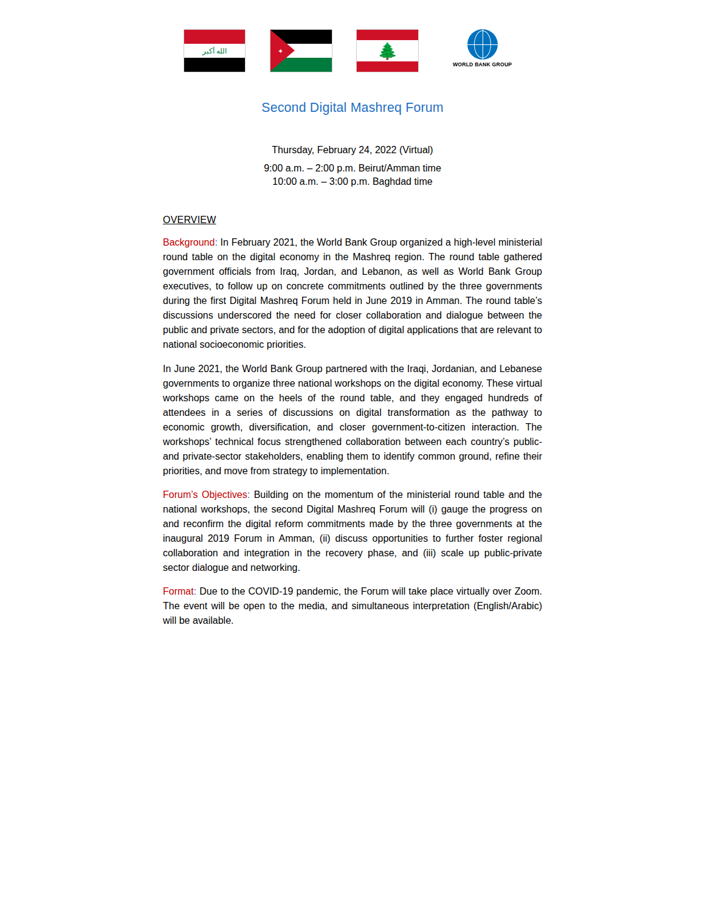الله أكبر
✦
🌲
WORLD BANK GROUP
Second Digital Mashreq Forum
Thursday, February 24, 2022 (Virtual)
9:00 a.m. – 2:00 p.m. Beirut/Amman time
10:00 a.m. – 3:00 p.m. Baghdad time
OVERVIEW
Background: In February 2021, the World Bank Group organized a high-level ministerial round table on the digital economy in the Mashreq region. The round table gathered government officials from Iraq, Jordan, and Lebanon, as well as World Bank Group executives, to follow up on concrete commitments outlined by the three governments during the first Digital Mashreq Forum held in June 2019 in Amman. The round table’s discussions underscored the need for closer collaboration and dialogue between the public and private sectors, and for the adoption of digital applications that are relevant to national socioeconomic priorities.
In June 2021, the World Bank Group partnered with the Iraqi, Jordanian, and Lebanese governments to organize three national workshops on the digital economy. These virtual workshops came on the heels of the round table, and they engaged hundreds of attendees in a series of discussions on digital transformation as the pathway to economic growth, diversification, and closer government-to-citizen interaction. The workshops’ technical focus strengthened collaboration between each country’s public- and private-sector stakeholders, enabling them to identify common ground, refine their priorities, and move from strategy to implementation.
Forum’s Objectives: Building on the momentum of the ministerial round table and the national workshops, the second Digital Mashreq Forum will (i) gauge the progress on and reconfirm the digital reform commitments made by the three governments at the inaugural 2019 Forum in Amman, (ii) discuss opportunities to further foster regional collaboration and integration in the recovery phase, and (iii) scale up public-private sector dialogue and networking.
Format: Due to the COVID-19 pandemic, the Forum will take place virtually over Zoom. The event will be open to the media, and simultaneous interpretation (English/Arabic) will be available.